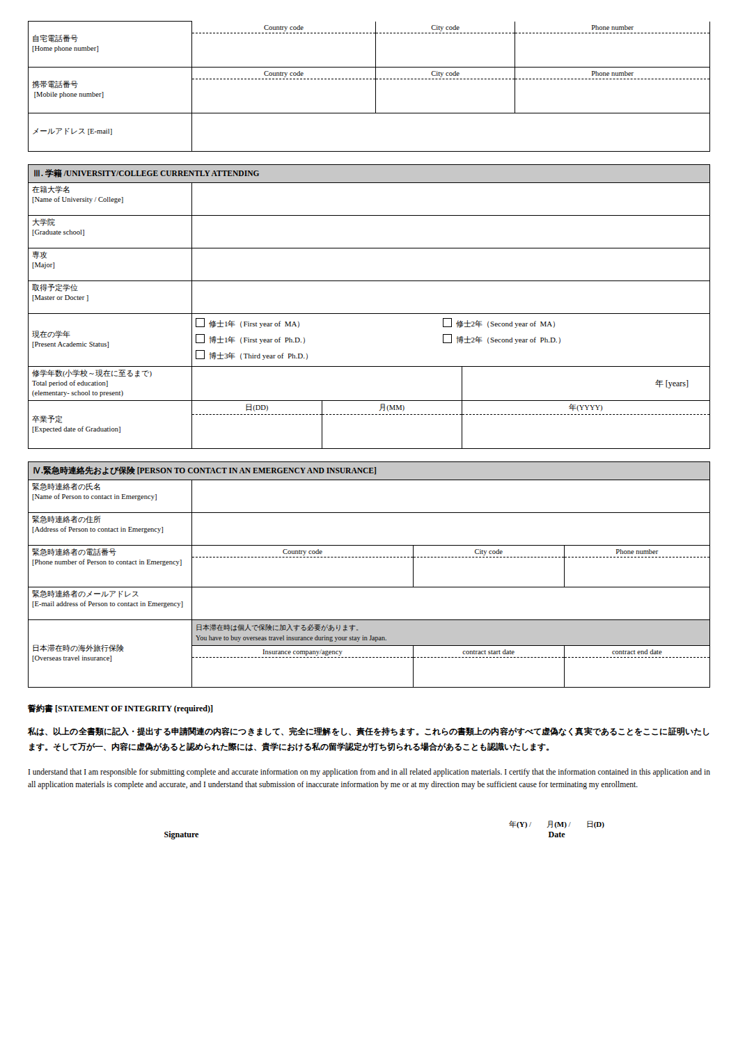| 自宅電話番号 [Home phone number] | Country code | City code | Phone number |
| 携帯電話番号 [Mobile phone number] | Country code | City code | Phone number |
| メールアドレス [E-mail] | |
| Ⅲ. 学籍 /UNIVERSITY/COLLEGE CURRENTLY ATTENDING |
| 在籍大学名 [Name of University / College] | |
| 大学院 [Graduate school] | |
| 専攻 [Major] | |
| 取得予定学位 [Master or Docter ] | |
| 現在の学年 [Present Academic Status] | 修士1年（First year of MA） 修士2年（Second year of MA） 博士1年（First year of Ph.D.） 博士2年（Second year of Ph.D.） 博士3年（Third year of Ph.D.） |
| 修学年数(小学校～現在に至るまで) Total period of education] (elementary- school to present) | | 年 [years] |
| 卒業予定 [Expected date of Graduation] | 日(DD) | 月(MM) | 年(YYYY) |
| Ⅳ.緊急時連絡先および保険 [PERSON TO CONTACT IN AN EMERGENCY AND INSURANCE] |
| 緊急時連絡者の氏名 [Name of Person to contact in Emergency] | |
| 緊急時連絡者の住所 [Address of Person to contact in Emergency] | |
| 緊急時連絡者の電話番号 [Phone number of Person to contact in Emergency] | Country code | City code | Phone number |
| 緊急時連絡者のメールアドレス [E-mail address of Person to contact in Emergency] | |
| 日本滞在時の海外旅行保険 [Overseas travel insurance] | 日本滞在時は個人で保険に加入する必要があります。 You have to buy overseas travel insurance during your stay in Japan. |
| Insurance company/agency | contract start date | contract end date |
誓約書 [STATEMENT OF INTEGRITY (required)]
私は、以上の全書類に記入・提出する申請関連の内容につきまして、完全に理解をし、責任を持ちます。これらの書類上の内容がすべて虚偽なく真実であることをここに証明いたします。そして万が一、内容に虚偽があると認められた際には、貴学における私の留学認定が打ち切られる場合があることも認識いたします。
I understand that I am responsible for submitting complete and accurate information on my application from and in all related application materials. I certify that the information contained in this application and in all application materials is complete and accurate, and I understand that submission of inaccurate information by me or at my direction may be sufficient cause for terminating my enrollment.
| | | 年 (Y) / 月 (M) / 日 (D) |
| Signature | | Date |